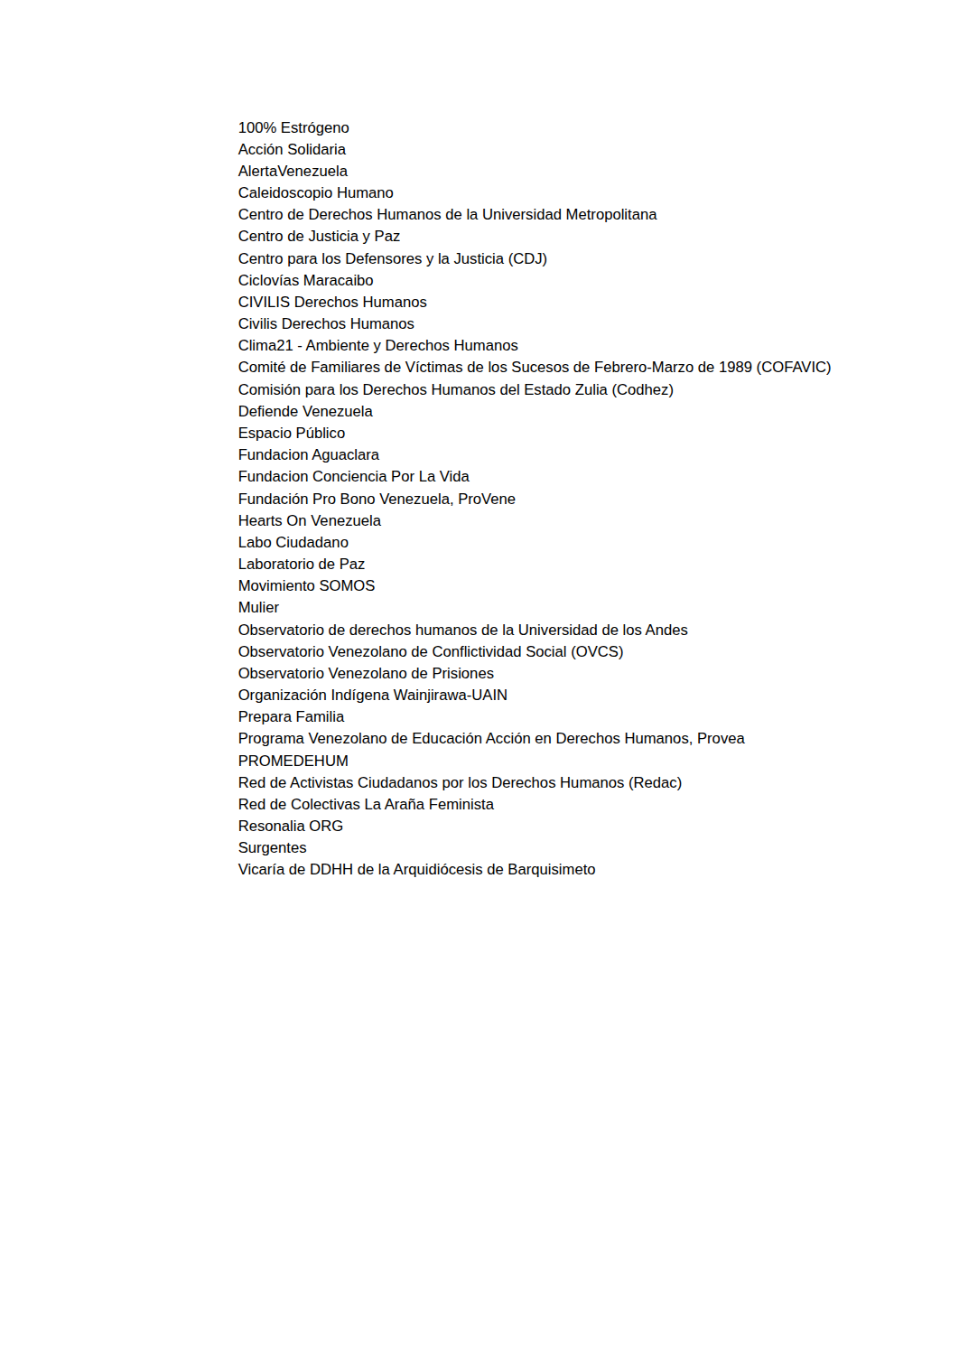100% Estrógeno
Acción Solidaria
AlertaVenezuela
Caleidoscopio Humano
Centro de Derechos Humanos de la Universidad Metropolitana
Centro de Justicia y Paz
Centro para los Defensores y la Justicia (CDJ)
Ciclovías Maracaibo
CIVILIS Derechos Humanos
Civilis Derechos Humanos
Clima21 - Ambiente y Derechos Humanos
Comité de Familiares de Víctimas de los Sucesos de Febrero-Marzo de 1989 (COFAVIC)
Comisión para los Derechos Humanos del Estado Zulia (Codhez)
Defiende Venezuela
Espacio Público
Fundacion Aguaclara
Fundacion Conciencia Por La Vida
Fundación Pro Bono Venezuela, ProVene
Hearts On Venezuela
Labo Ciudadano
Laboratorio de Paz
Movimiento SOMOS
Mulier
Observatorio de derechos humanos de la Universidad de los Andes
Observatorio Venezolano de Conflictividad Social (OVCS)
Observatorio Venezolano de Prisiones
Organización Indígena Wainjirawa-UAIN
Prepara Familia
Programa Venezolano de Educación Acción en Derechos Humanos, Provea
PROMEDEHUM
Red de Activistas Ciudadanos por los Derechos Humanos (Redac)
Red de Colectivas La Araña Feminista
Resonalia ORG
Surgentes
Vicaría de DDHH de la Arquidiócesis de Barquisimeto